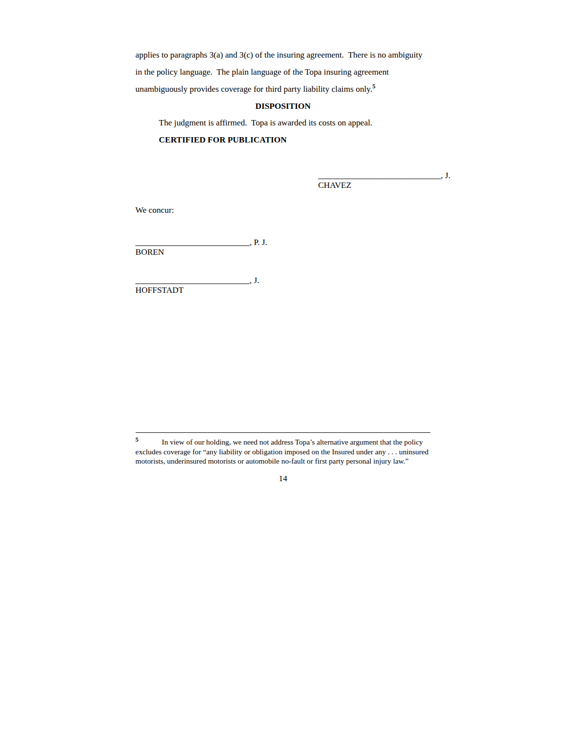applies to paragraphs 3(a) and 3(c) of the insuring agreement. There is no ambiguity in the policy language. The plain language of the Topa insuring agreement unambiguously provides coverage for third party liability claims only.5
DISPOSITION
The judgment is affirmed. Topa is awarded its costs on appeal.
CERTIFIED FOR PUBLICATION
_____________________________, J.
CHAVEZ
We concur:
___________________________, P. J.
BOREN
___________________________, J.
HOFFSTADT
5 In view of our holding, we need not address Topa’s alternative argument that the policy excludes coverage for “any liability or obligation imposed on the Insured under any . . . uninsured motorists, underinsured motorists or automobile no-fault or first party personal injury law.”
14